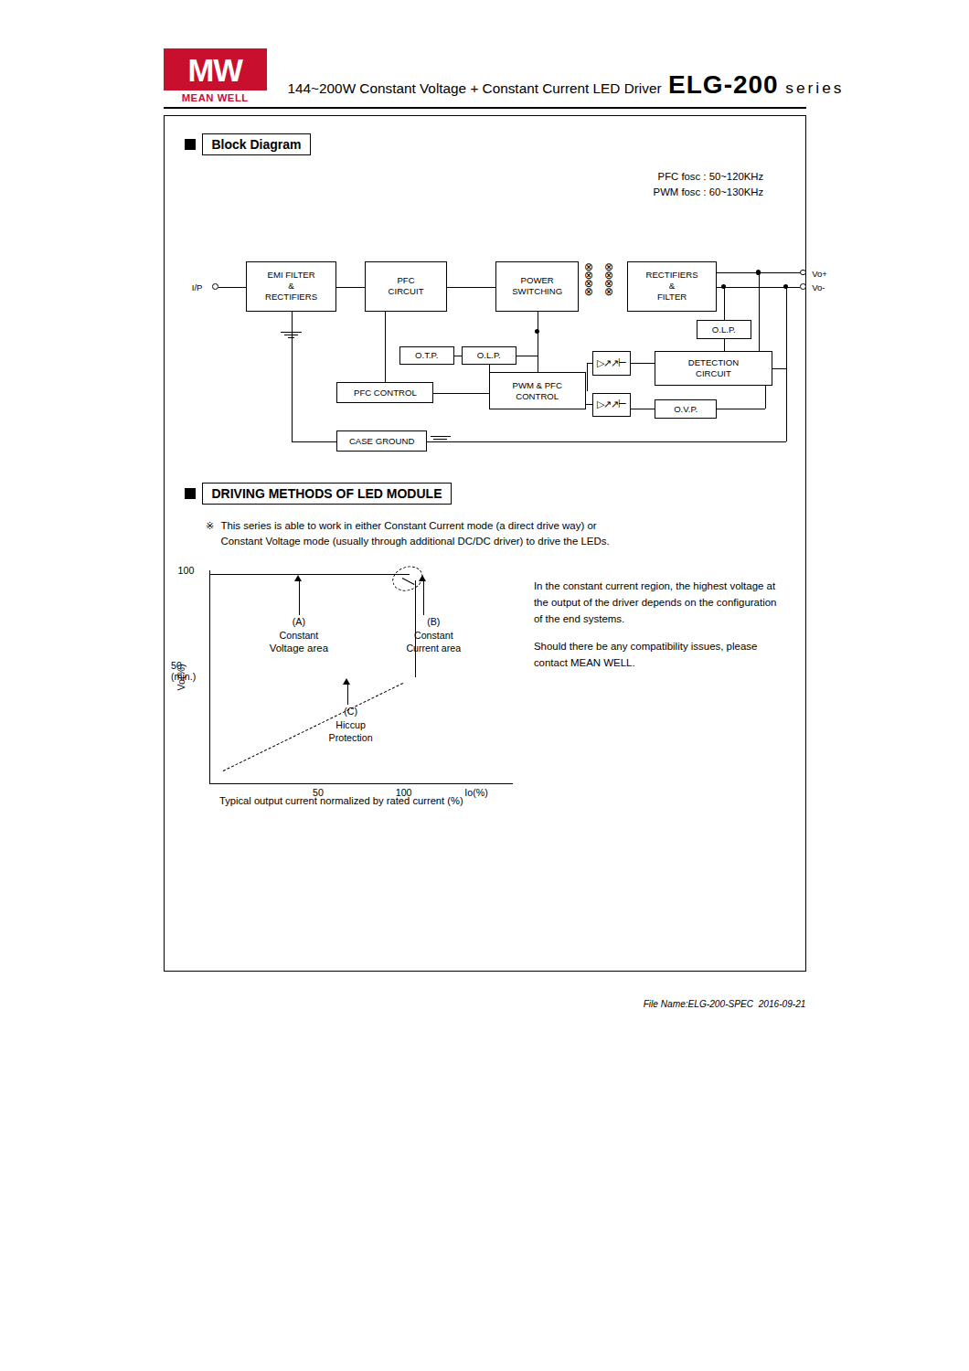MW
MEAN WELL
144~200W Constant Voltage + Constant Current LED Driver ELG-200 series
Block Diagram
PFC fosc : 50~120KHz
PWM fosc : 60~130KHz
I/P
EMI FILTER
&
RECTIFIERS
PFC
CIRCUIT
POWER
SWITCHING
⊗
⊗
⊗
⊗
⊗
⊗
⊗
⊗
RECTIFIERS
&
FILTER
Vo+
Vo-
O.L.P.
DETECTION
CIRCUIT
O.V.P.
O.T.P.
O.L.P.
PWM & PFC
CONTROL
PFC CONTROL
CASE GROUND
▷↗↗⊢
▷↗↗⊢
DRIVING METHODS OF LED MODULE
※ This series is able to work in either Constant Current mode (a direct drive way) or
Constant Voltage mode (usually through additional DC/DC driver) to drive the LEDs.
Vo(%)
100
50
(min.)
50
100
Io(%)
(A)
Constant
Voltage area
(B)
Constant
Current area
(C)
Hiccup
Protection
Typical output current normalized by rated current (%)
In the constant current region, the highest voltage at the output of the driver depends on the configuration of the end systems.
Should there be any compatibility issues, please contact MEAN WELL.
File Name:ELG-200-SPEC 2016-09-21